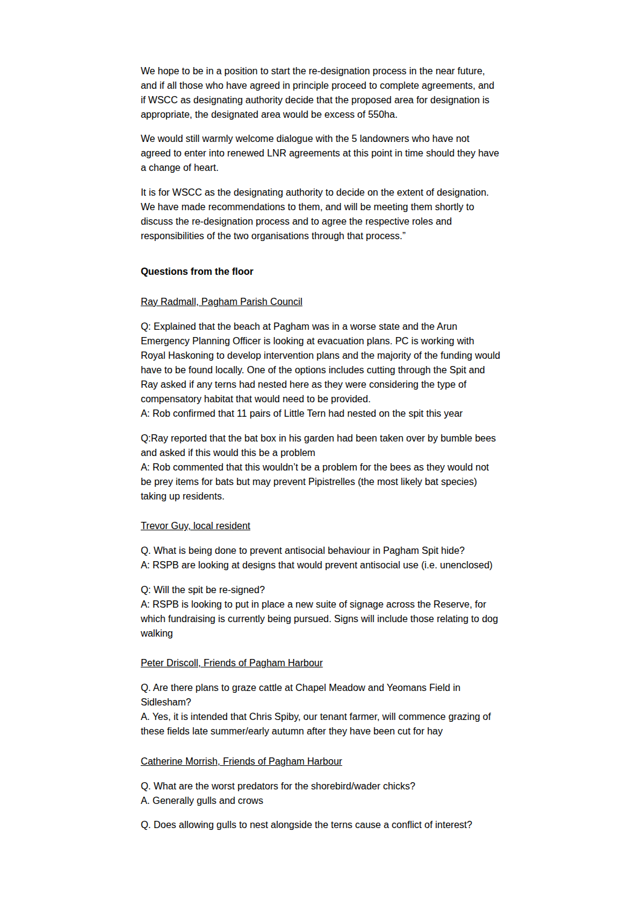We hope to be in a position to start the re-designation process in the near future, and if all those who have agreed in principle proceed to complete agreements, and if WSCC as designating authority decide that the proposed area for designation is appropriate, the designated area would be excess of 550ha.
We would still warmly welcome dialogue with the 5 landowners who have not agreed to enter into renewed LNR agreements at this point in time should they have a change of heart.
It is for WSCC as the designating authority to decide on the extent of designation. We have made recommendations to them, and will be meeting them shortly to discuss the re-designation process and to agree the respective roles and responsibilities of the two organisations through that process.”
Questions from the floor
Ray Radmall, Pagham Parish Council
Q: Explained that the beach at Pagham was in a worse state and the Arun Emergency Planning Officer is looking at evacuation plans. PC is working with Royal Haskoning to develop intervention plans and the majority of the funding would have to be found locally. One of the options includes cutting through the Spit and Ray asked if any terns had nested here as they were considering the type of compensatory habitat that would need to be provided.
A: Rob confirmed that 11 pairs of Little Tern had nested on the spit this year
Q:Ray reported that the bat box in his garden had been taken over by bumble bees and asked if this would this be a problem
A: Rob commented that this wouldn’t be a problem for the bees as they would not be prey items for bats but may prevent Pipistrelles (the most likely bat species) taking up residents.
Trevor Guy, local resident
Q. What is being done to prevent antisocial behaviour in Pagham Spit hide?
A: RSPB are looking at designs that would prevent antisocial use (i.e. unenclosed)
Q: Will the spit be re-signed?
A: RSPB is looking to put in place a new suite of signage across the Reserve, for which fundraising is currently being pursued. Signs will include those relating to dog walking
Peter Driscoll, Friends of Pagham Harbour
Q. Are there plans to graze cattle at Chapel Meadow and Yeomans Field in Sidlesham?
A. Yes, it is intended that Chris Spiby, our tenant farmer, will commence grazing of these fields late summer/early autumn after they have been cut for hay
Catherine Morrish, Friends of Pagham Harbour
Q. What are the worst predators for the shorebird/wader chicks?
A. Generally gulls and crows
Q. Does allowing gulls to nest alongside the terns cause a conflict of interest?